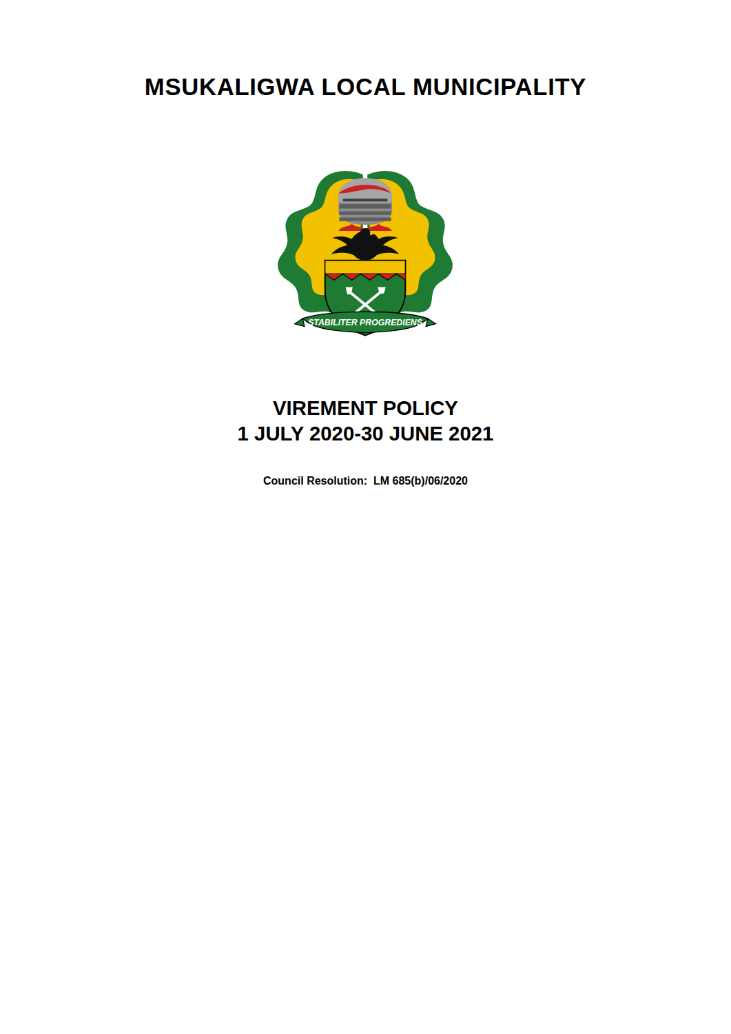MSUKALIGWA LOCAL MUNICIPALITY
Coat of arms of Msukaligwa Local Municipality A heraldic coat of arms with a knight's helm, green and yellow mantling, a black eagle with red flames, a shield bearing crossed spade and pick, and a green ribbon with the motto Stabiliter Progrediens. STABILITER PROGREDIENS
VIREMENT POLICY
1 JULY 2020-30 JUNE 2021
Council Resolution: LM 685(b)/06/2020